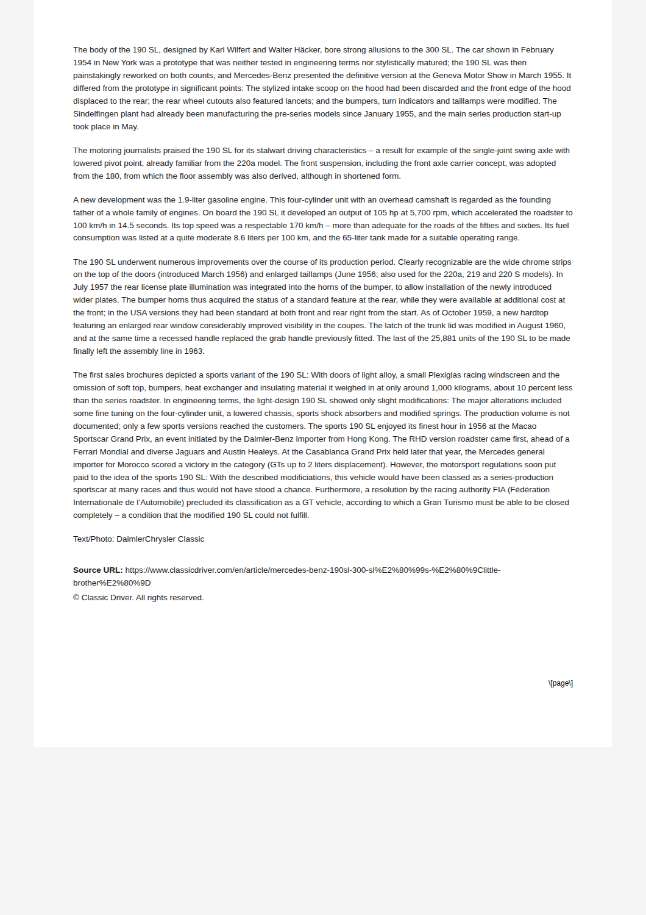The body of the 190 SL, designed by Karl Wilfert and Walter Häcker, bore strong allusions to the 300 SL. The car shown in February 1954 in New York was a prototype that was neither tested in engineering terms nor stylistically matured; the 190 SL was then painstakingly reworked on both counts, and Mercedes-Benz presented the definitive version at the Geneva Motor Show in March 1955. It differed from the prototype in significant points: The stylized intake scoop on the hood had been discarded and the front edge of the hood displaced to the rear; the rear wheel cutouts also featured lancets; and the bumpers, turn indicators and taillamps were modified. The Sindelfingen plant had already been manufacturing the pre-series models since January 1955, and the main series production start-up took place in May.
The motoring journalists praised the 190 SL for its stalwart driving characteristics – a result for example of the single-joint swing axle with lowered pivot point, already familiar from the 220a model. The front suspension, including the front axle carrier concept, was adopted from the 180, from which the floor assembly was also derived, although in shortened form.
A new development was the 1.9-liter gasoline engine. This four-cylinder unit with an overhead camshaft is regarded as the founding father of a whole family of engines. On board the 190 SL it developed an output of 105 hp at 5,700 rpm, which accelerated the roadster to 100 km/h in 14.5 seconds. Its top speed was a respectable 170 km/h – more than adequate for the roads of the fifties and sixties. Its fuel consumption was listed at a quite moderate 8.6 liters per 100 km, and the 65-liter tank made for a suitable operating range.
The 190 SL underwent numerous improvements over the course of its production period. Clearly recognizable are the wide chrome strips on the top of the doors (introduced March 1956) and enlarged taillamps (June 1956; also used for the 220a, 219 and 220 S models). In July 1957 the rear license plate illumination was integrated into the horns of the bumper, to allow installation of the newly introduced wider plates. The bumper horns thus acquired the status of a standard feature at the rear, while they were available at additional cost at the front; in the USA versions they had been standard at both front and rear right from the start. As of October 1959, a new hardtop featuring an enlarged rear window considerably improved visibility in the coupes. The latch of the trunk lid was modified in August 1960, and at the same time a recessed handle replaced the grab handle previously fitted. The last of the 25,881 units of the 190 SL to be made finally left the assembly line in 1963.
The first sales brochures depicted a sports variant of the 190 SL: With doors of light alloy, a small Plexiglas racing windscreen and the omission of soft top, bumpers, heat exchanger and insulating material it weighed in at only around 1,000 kilograms, about 10 percent less than the series roadster. In engineering terms, the light-design 190 SL showed only slight modifications: The major alterations included some fine tuning on the four-cylinder unit, a lowered chassis, sports shock absorbers and modified springs. The production volume is not documented; only a few sports versions reached the customers. The sports 190 SL enjoyed its finest hour in 1956 at the Macao Sportscar Grand Prix, an event initiated by the Daimler-Benz importer from Hong Kong. The RHD version roadster came first, ahead of a Ferrari Mondial and diverse Jaguars and Austin Healeys. At the Casablanca Grand Prix held later that year, the Mercedes general importer for Morocco scored a victory in the category (GTs up to 2 liters displacement). However, the motorsport regulations soon put paid to the idea of the sports 190 SL: With the described modificiations, this vehicle would have been classed as a series-production sportscar at many races and thus would not have stood a chance. Furthermore, a resolution by the racing authority FIA (Fédération Internationale de l’Automobile) precluded its classification as a GT vehicle, according to which a Gran Turismo must be able to be closed completely – a condition that the modified 190 SL could not fulfill.
Text/Photo: DaimlerChrysler Classic
Source URL: https://www.classicdriver.com/en/article/mercedes-benz-190sl-300-sl%E2%80%99s-%E2%80%9Clittle-brother%E2%80%9D
© Classic Driver. All rights reserved.
\[page\]